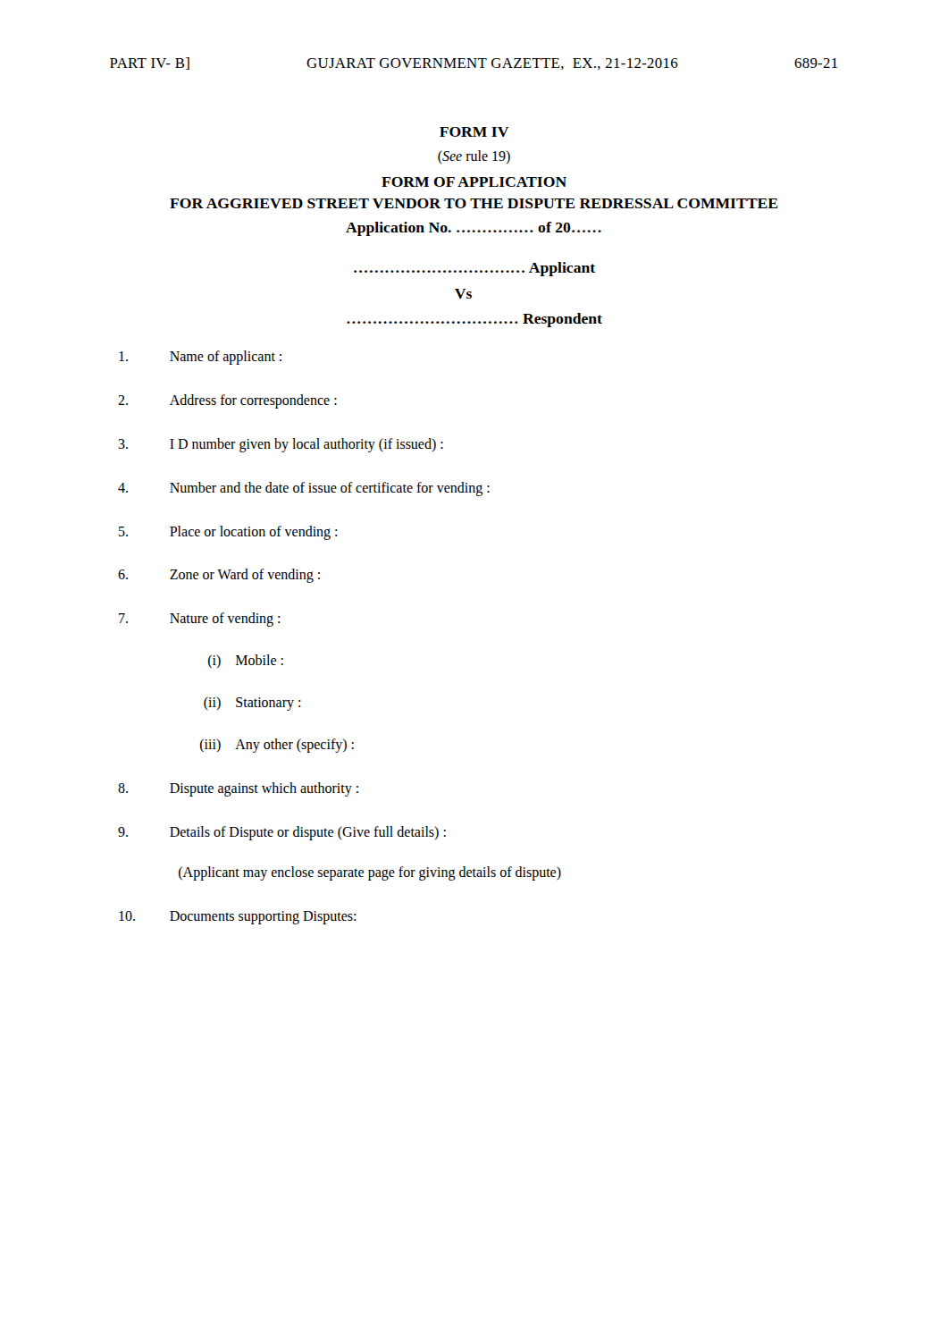PART IV- B] GUJARAT GOVERNMENT GAZETTE, EX., 21-12-2016 689-21
FORM IV
(See rule 19)
FORM OF APPLICATION
FOR AGGRIEVED STREET VENDOR TO THE DISPUTE REDRESSAL COMMITTEE
Application No. …………… of 20……
…………………………… Applicant Vs …………………………… Respondent
Name of applicant :
Address for correspondence :
I D number given by local authority (if issued) :
Number and the date of issue of certificate for vending :
Place or location of vending :
Zone or Ward of vending :
Nature of vending :
(i) Mobile :
(ii) Stationary :
(iii) Any other (specify) :
Dispute against which authority :
Details of Dispute or dispute (Give full details) :
(Applicant may enclose separate page for giving details of dispute)
Documents supporting Disputes: